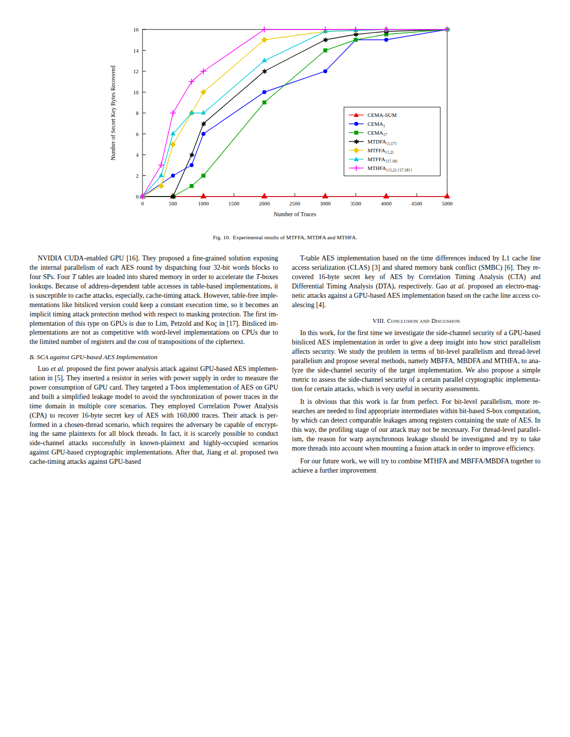0 2 4 6 8 10 12 14 16 0 500 1000 1500 2000 2500 3000 3500 4000 4500 5000 Number of Traces Number of Secret Key Bytes Recovered ✱ ✱ ✱ ✱ ✱ ✱ ✱ ✱ ✱ CEMA-SUM CEMA1 CEMA17 ✱ MTDFA{1,17} MTFFA{1,2} MTFFA{17,18} MTHFA{{1,2},{17,18}}
Fig. 10. Experimental results of MTFFA, MTDFA and MTHFA.
NVIDIA CUDA-enabled GPU [16]. They proposed a fine-grained solution exposing the internal parallelism of each AES round by dispatching four 32-bit words blocks to four SPs. Four T tables are loaded into shared memory in order to accelerate the T-boxes lookups. Because of address-dependent table accesses in table-based implementations, it is susceptible to cache attacks, especially, cache-timing attack. However, table-free implementations like bitsliced version could keep a constant execution time, so it becomes an implicit timing attack protection method with respect to masking protection. The first implementation of this type on GPUs is due to Lim, Petzold and Koç in [17]. Bitsliced implementations are not as competitive with word-level implementations on CPUs due to the limited number of registers and the cost of transpositions of the ciphertext.
B. SCA against GPU-based AES Implementation
Luo et al. proposed the first power analysis attack against GPU-based AES implementation in [5]. They inserted a resistor in series with power supply in order to measure the power consumption of GPU card. They targeted a T-box implementation of AES on GPU and built a simplified leakage model to avoid the synchronization of power traces in the time domain in multiple core scenarios. They employed Correlation Power Analysis (CPA) to recover 16-byte secret key of AES with 160,000 traces. Their attack is performed in a chosen-thread scenario, which requires the adversary be capable of encrypting the same plaintexts for all block threads. In fact, it is scarcely possible to conduct side-channel attacks successfully in known-plaintext and highly-occupied scenarios against GPU-based cryptographic implementations. After that, Jiang et al. proposed two cache-timing attacks against GPU-based
T-table AES implementation based on the time differences induced by L1 cache line access serialization (CLAS) [3] and shared memory bank conflict (SMBC) [6]. They recovered 16-byte secret key of AES by Correlation Timing Analysis (CTA) and Differential Timing Analysis (DTA), respectively. Gao at al. proposed an electro-magnetic attacks against a GPU-based AES implementation based on the cache line access coalescing [4].
VIII. Conclusion and Discussion
In this work, for the first time we investigate the side-channel security of a GPU-based bitsliced AES implementation in order to give a deep insight into how strict parallelism affects security. We study the problem in terms of bit-level parallelism and thread-level parallelism and propose several methods, namely MBFFA, MBDFA and MTHFA, to analyze the side-channel security of the target implementation. We also propose a simple metric to assess the side-channel security of a certain parallel cryptographic implementation for certain attacks, which is very useful in security assessments.
It is obvious that this work is far from perfect. For bit-level parallelism, more researches are needed to find appropriate intermediates within bit-based S-box computation, by which can detect comparable leakages among registers containing the state of AES. In this way, the profiling stage of our attack may not be necessary. For thread-level parallelism, the reason for warp asynchronous leakage should be investigated and try to take more threads into account when mounting a fusion attack in order to improve efficiency.
For our future work, we will try to combine MTHFA and MBFFA/MBDFA together to achieve a further improvement